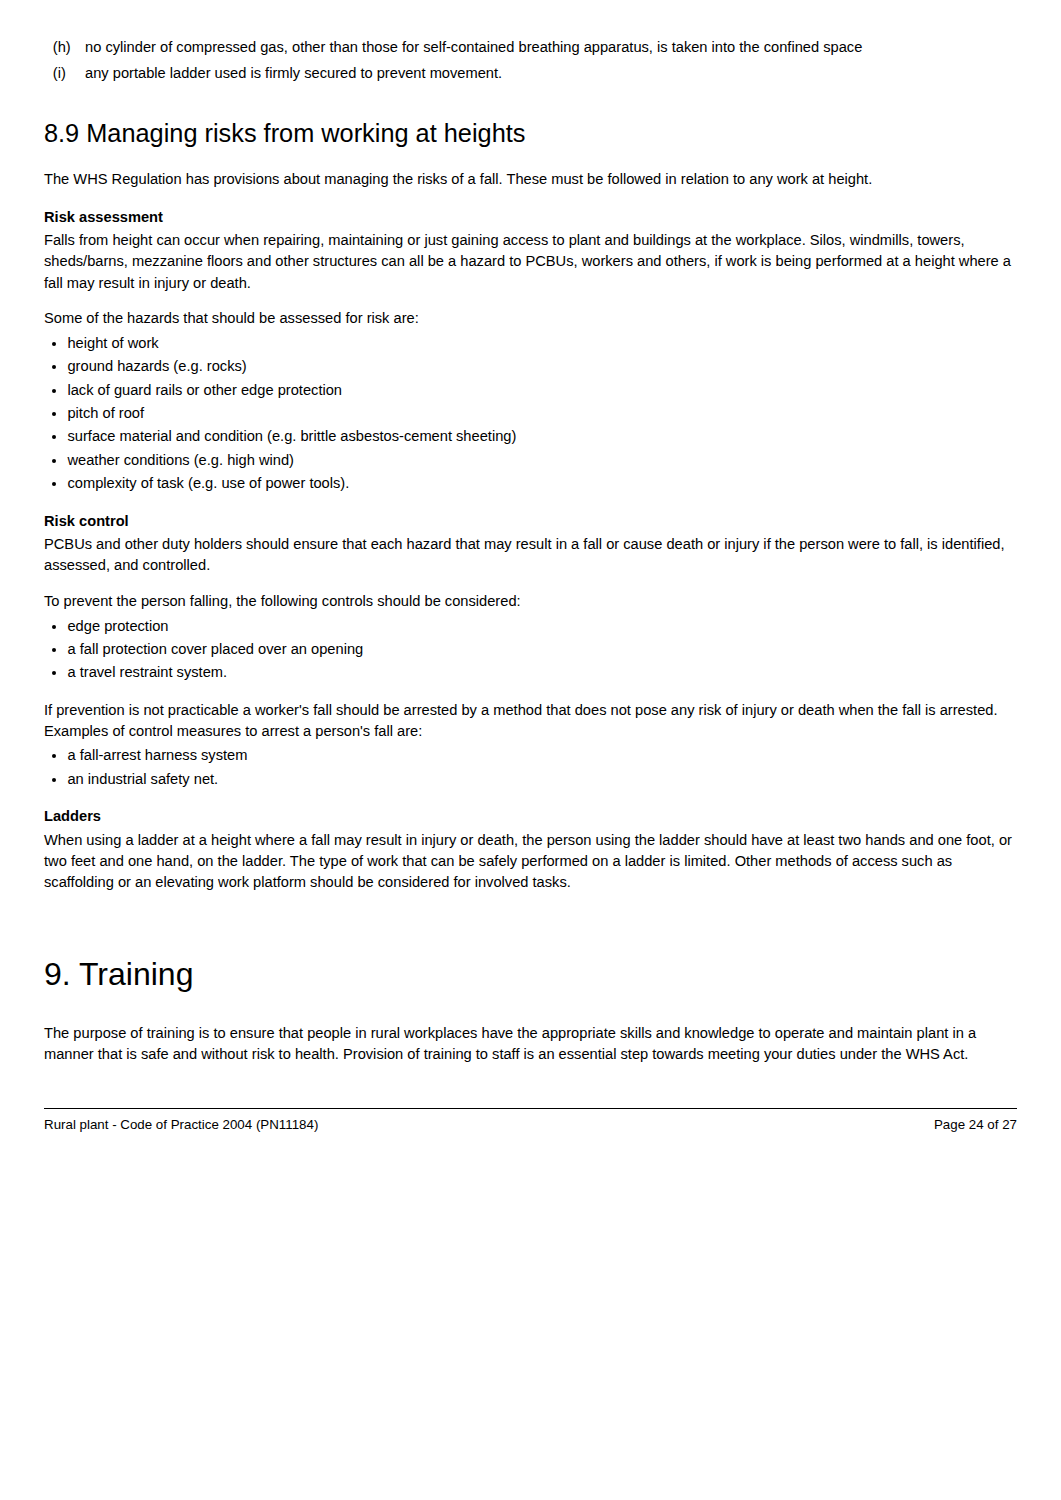(h) no cylinder of compressed gas, other than those for self-contained breathing apparatus, is taken into the confined space
(i) any portable ladder used is firmly secured to prevent movement.
8.9 Managing risks from working at heights
The WHS Regulation has provisions about managing the risks of a fall. These must be followed in relation to any work at height.
Risk assessment
Falls from height can occur when repairing, maintaining or just gaining access to plant and buildings at the workplace. Silos, windmills, towers, sheds/barns, mezzanine floors and other structures can all be a hazard to PCBUs, workers and others, if work is being performed at a height where a fall may result in injury or death.
Some of the hazards that should be assessed for risk are:
height of work
ground hazards (e.g. rocks)
lack of guard rails or other edge protection
pitch of roof
surface material and condition (e.g. brittle asbestos-cement sheeting)
weather conditions (e.g. high wind)
complexity of task (e.g. use of power tools).
Risk control
PCBUs and other duty holders should ensure that each hazard that may result in a fall or cause death or injury if the person were to fall, is identified, assessed, and controlled.
To prevent the person falling, the following controls should be considered:
edge protection
a fall protection cover placed over an opening
a travel restraint system.
If prevention is not practicable a worker's fall should be arrested by a method that does not pose any risk of injury or death when the fall is arrested. Examples of control measures to arrest a person's fall are:
a fall-arrest harness system
an industrial safety net.
Ladders
When using a ladder at a height where a fall may result in injury or death, the person using the ladder should have at least two hands and one foot, or two feet and one hand, on the ladder. The type of work that can be safely performed on a ladder is limited. Other methods of access such as scaffolding or an elevating work platform should be considered for involved tasks.
9. Training
The purpose of training is to ensure that people in rural workplaces have the appropriate skills and knowledge to operate and maintain plant in a manner that is safe and without risk to health. Provision of training to staff is an essential step towards meeting your duties under the WHS Act.
Rural plant - Code of Practice 2004 (PN11184) Page 24 of 27